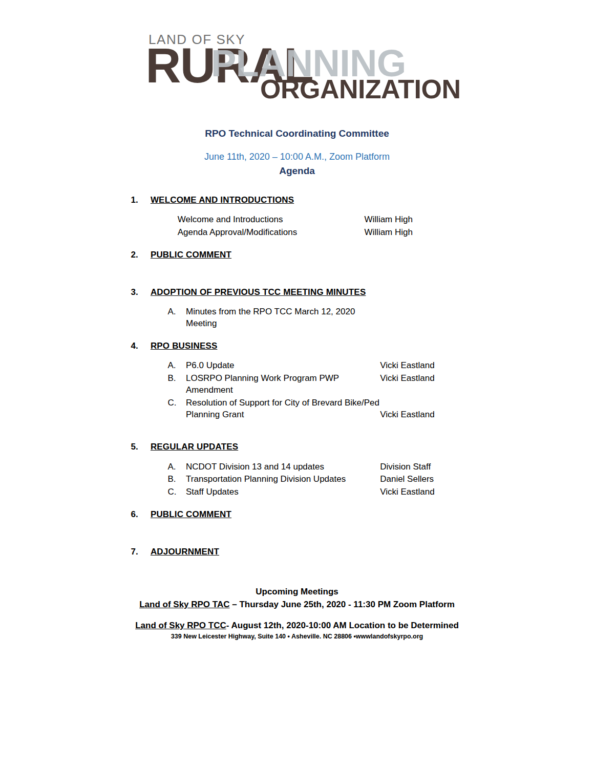LAND OF SKY
RURAL
PLANNING
ORGANIZATION
RPO Technical Coordinating Committee
June 11th, 2020 – 10:00 A.M., Zoom Platform
Agenda
Welcome and Introductions
Welcome and Introductions
William High
Agenda Approval/Modifications
William High
Public Comment
Adoption of Previous TCC Meeting Minutes
Minutes from the RPO TCC March 12, 2020 Meeting
RPO Business
P6.0 Update Vicki Eastland
LOSRPO Planning Work Program PWP Amendment Vicki Eastland
Resolution of Support for City of Brevard Bike/Ped
Planning Grant Vicki Eastland
Regular Updates
NCDOT Division 13 and 14 updates Division Staff
Transportation Planning Division Updates Daniel Sellers
Staff Updates Vicki Eastland
Public Comment
Adjournment
Upcoming Meetings
Land of Sky RPO TAC – Thursday June 25th, 2020 - 11:30 PM Zoom Platform
Land of Sky RPO TCC- August 12th, 2020-10:00 AM Location to be Determined
339 New Leicester Highway, Suite 140 • Asheville. NC 28806 •wwwlandofskyrpo.org